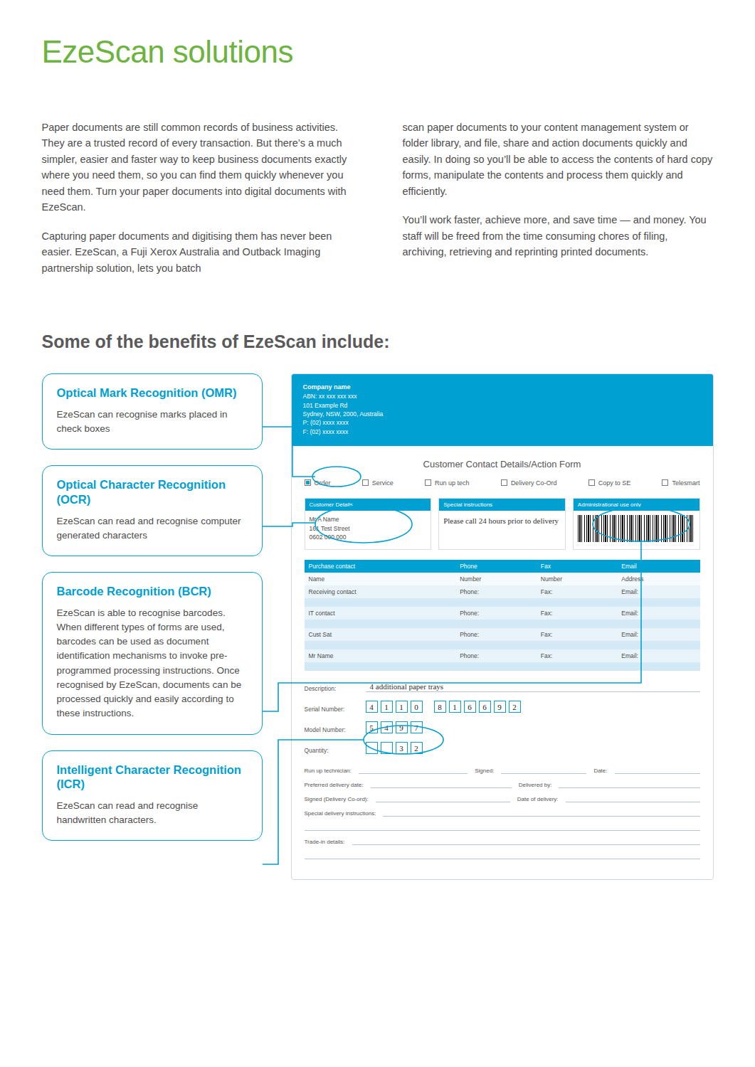EzeScan solutions
Paper documents are still common records of business activities. They are a trusted record of every transaction. But there’s a much simpler, easier and faster way to keep business documents exactly where you need them, so you can find them quickly whenever you need them. Turn your paper documents into digital documents with EzeScan.
Capturing paper documents and digitising them has never been easier. EzeScan, a Fuji Xerox Australia and Outback Imaging partnership solution, lets you batch
scan paper documents to your content management system or folder library, and file, share and action documents quickly and easily. In doing so you’ll be able to access the contents of hard copy forms, manipulate the contents and process them quickly and efficiently.
You’ll work faster, achieve more, and save time — and money. You staff will be freed from the time consuming chores of filing, archiving, retrieving and reprinting printed documents.
Some of the benefits of EzeScan include:
Optical Mark Recognition (OMR)
EzeScan can recognise marks placed in check boxes
Optical Character Recognition (OCR)
EzeScan can read and recognise computer generated characters
Barcode Recognition (BCR)
EzeScan is able to recognise barcodes. When different types of forms are used, barcodes can be used as document identification mechanisms to invoke pre-programmed processing instructions. Once recognised by EzeScan, documents can be processed quickly and easily according to these instructions.
Intelligent Character Recognition (ICR)
EzeScan can read and recognise handwritten characters.
Company name
ABN: xx xxx xxx xxx
101 Example Rd
Sydney, NSW, 2000, Australia
P: (02) xxxx xxxx
F: (02) xxxx xxxx
Customer Contact Details/Action Form
Order Service Run up tech Delivery Co-Ord Copy to SE Telesmart
Customer Details
Mr A Name
161 Test Street
0602 000 000
Special instructions
Please call 24 hours prior to delivery
Administrational use only
| Purchase contact | Phone | Fax | Email |
| --- | --- | --- | --- |
| Name | Number | Number | Address |
| Receiving contact | Phone: | Fax: | Email: |
| IT contact | Phone: | Fax: | Email: |
| Cust Sat | Phone: | Fax: | Email: |
| Mr Name | Phone: | Fax: | Email: |
Description: 4 additional paper trays
Serial Number: 4 1 1 0 8 1 6 6 9 2
Model Number: 5 4 9 7
Quantity: 0 0 3 2
Run up technician: Signed: Date:
Preferred delivery date: Delivered by:
Signed (Delivery Co-ord): Date of delivery:
Special delivery instructions:
Trade-in details: